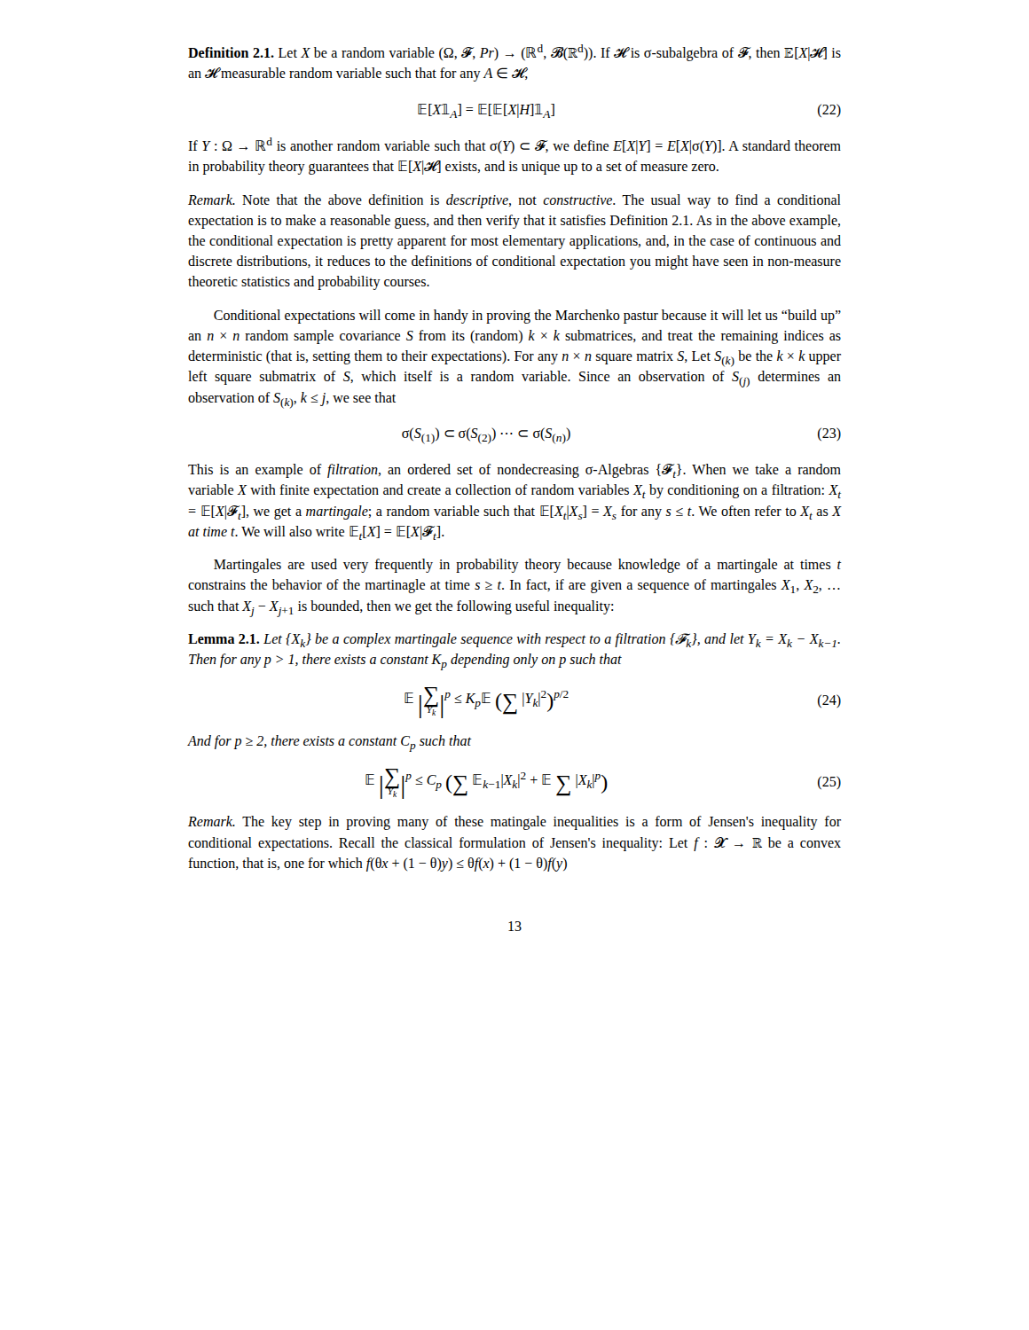Definition 2.1. Let X be a random variable (Ω, 𝓕, Pr) → (ℝd, 𝓑(ℝd)). If 𝓗 is σ-subalgebra of 𝓕, then 𝔼[X|𝓗] is an 𝓗 measurable random variable such that for any A ∈ 𝓗,
𝔼[X𝟙A] = 𝔼[𝔼[X|H]𝟙A]
(22)
If Y : Ω → ℝd is another random variable such that σ(Y) ⊂ 𝓕, we define E[X|Y] = E[X|σ(Y)]. A standard theorem in probability theory guarantees that 𝔼[X|𝓗] exists, and is unique up to a set of measure zero.
Remark. Note that the above definition is descriptive, not constructive. The usual way to find a conditional expectation is to make a reasonable guess, and then verify that it satisfies Definition 2.1. As in the above example, the conditional expectation is pretty apparent for most elementary applications, and, in the case of continuous and discrete distributions, it reduces to the definitions of conditional expectation you might have seen in non-measure theoretic statistics and probability courses.
Conditional expectations will come in handy in proving the Marchenko pastur because it will let us “build up” an n × n random sample covariance S from its (random) k × k submatrices, and treat the remaining indices as deterministic (that is, setting them to their expectations). For any n × n square matrix S, Let S(k) be the k × k upper left square submatrix of S, which itself is a random variable. Since an observation of S(j) determines an observation of S(k), k ≤ j, we see that
σ(S(1)) ⊂ σ(S(2)) ⋯ ⊂ σ(S(n))
(23)
This is an example of filtration, an ordered set of nondecreasing σ-Algebras {𝓕t}. When we take a random variable X with finite expectation and create a collection of random variables Xt by conditioning on a filtration: Xt = 𝔼[X|𝓕t], we get a martingale; a random variable such that 𝔼[Xt|Xs] = Xs for any s ≤ t. We often refer to Xt as X at time t. We will also write 𝔼t[X] = 𝔼[X|𝓕t].
Martingales are used very frequently in probability theory because knowledge of a martingale at times t constrains the behavior of the martinagle at time s ≥ t. In fact, if are given a sequence of martingales X1, X2, … such that Xj − Xj+1 is bounded, then we get the following useful inequality:
Lemma 2.1. Let {Xk} be a complex martingale sequence with respect to a filtration {𝓕k}, and let Yk = Xk − Xk−1. Then for any p > 1, there exists a constant Kp depending only on p such that
𝔼 |∑Yk|p ≤ Kp𝔼 (∑ |Yk|2)p/2
(24)
And for p ≥ 2, there exists a constant Cp such that
𝔼 |∑Yk|p ≤ Cp (∑ 𝔼k−1|Xk|2 + 𝔼 ∑ |Xk|p)
(25)
Remark. The key step in proving many of these matingale inequalities is a form of Jensen's inequality for conditional expectations. Recall the classical formulation of Jensen's inequality: Let f : 𝓧 → ℝ be a convex function, that is, one for which f(θx + (1 − θ)y) ≤ θf(x) + (1 − θ)f(y)
13